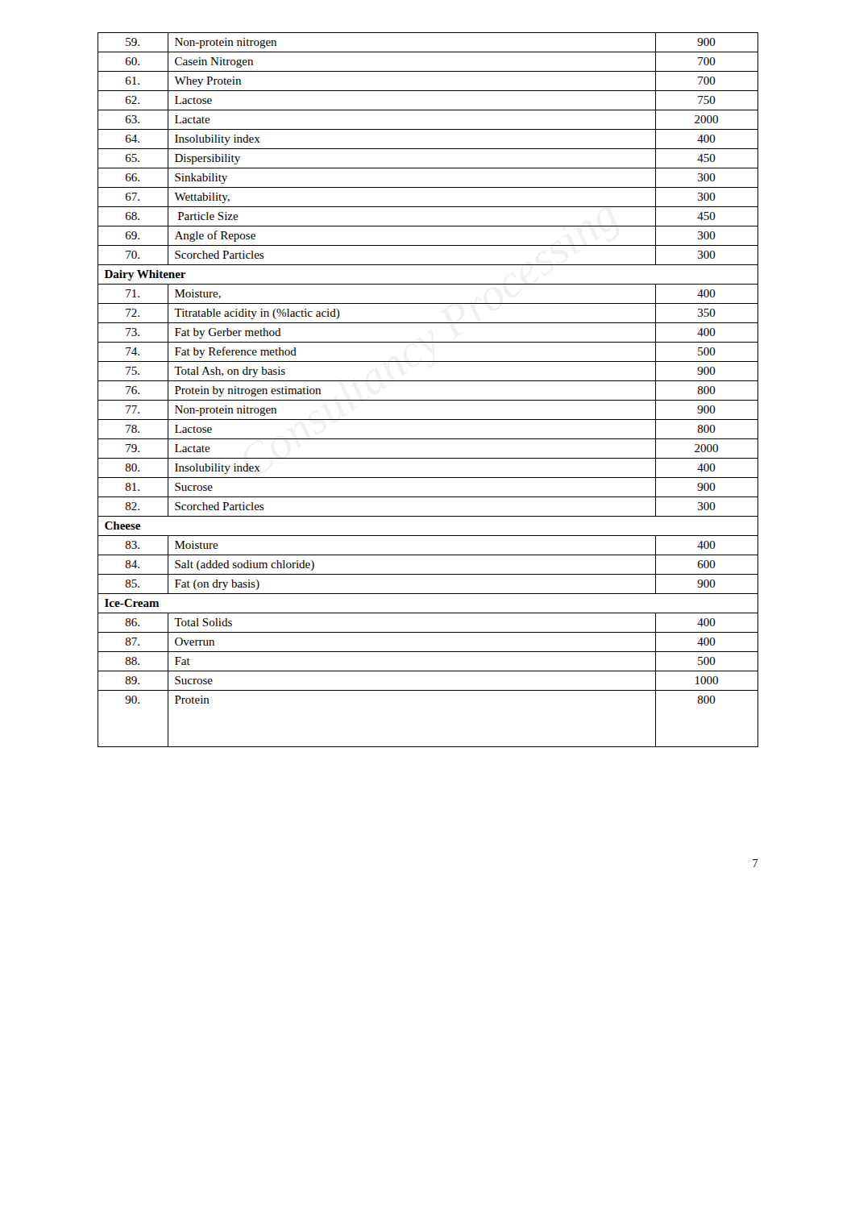Consultancy Processing
| 59. | Non-protein nitrogen | 900 |
| 60. | Casein Nitrogen | 700 |
| 61. | Whey Protein | 700 |
| 62. | Lactose | 750 |
| 63. | Lactate | 2000 |
| 64. | Insolubility index | 400 |
| 65. | Dispersibility | 450 |
| 66. | Sinkability | 300 |
| 67. | Wettability, | 300 |
| 68. | Particle Size | 450 |
| 69. | Angle of Repose | 300 |
| 70. | Scorched Particles | 300 |
| Dairy Whitener |
| 71. | Moisture, | 400 |
| 72. | Titratable acidity in (%lactic acid) | 350 |
| 73. | Fat by Gerber method | 400 |
| 74. | Fat by Reference method | 500 |
| 75. | Total Ash, on dry basis | 900 |
| 76. | Protein by nitrogen estimation | 800 |
| 77. | Non-protein nitrogen | 900 |
| 78. | Lactose | 800 |
| 79. | Lactate | 2000 |
| 80. | Insolubility index | 400 |
| 81. | Sucrose | 900 |
| 82. | Scorched Particles | 300 |
| Cheese |
| 83. | Moisture | 400 |
| 84. | Salt (added sodium chloride) | 600 |
| 85. | Fat (on dry basis) | 900 |
| Ice-Cream |
| 86. | Total Solids | 400 |
| 87. | Overrun | 400 |
| 88. | Fat | 500 |
| 89. | Sucrose | 1000 |
| 90. | Protein | 800 |
7